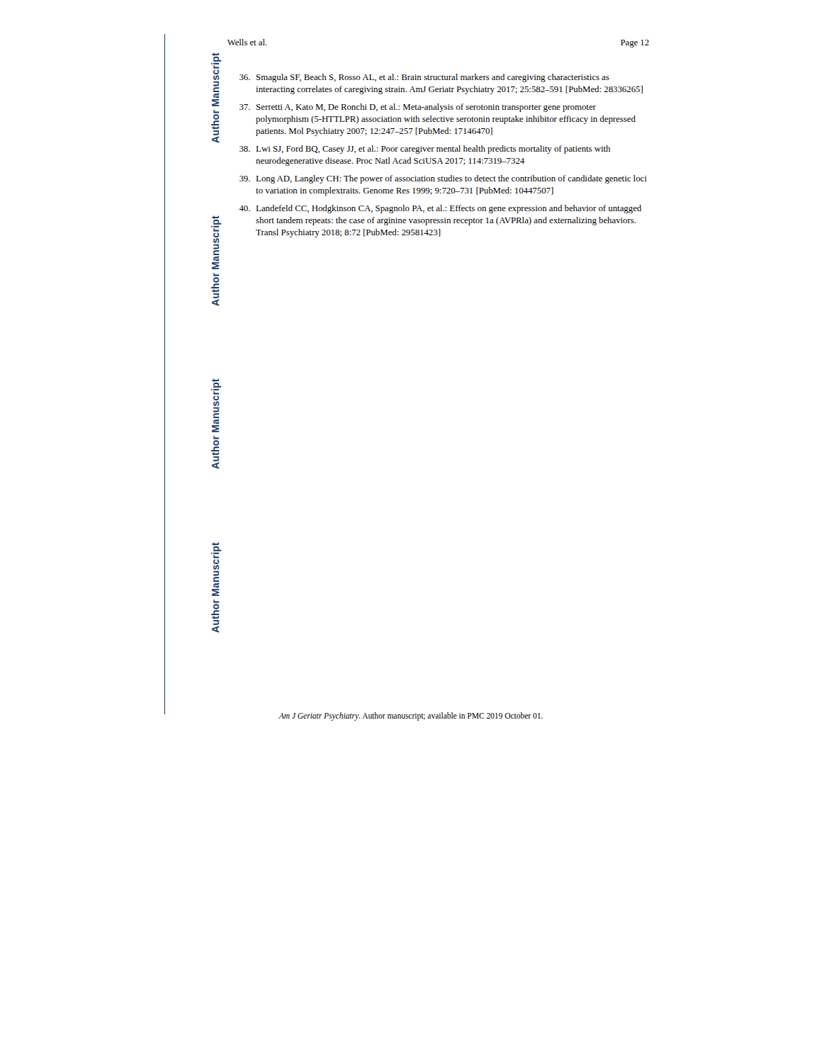Author Manuscript
Author Manuscript
Author Manuscript
Author Manuscript
Wells et al.Page 12
36. Smagula SF, Beach S, Rosso AL, et al.: Brain structural markers and caregiving characteristics as interacting correlates of caregiving strain. AmJ Geriatr Psychiatry 2017; 25:582–591 [PubMed: 28336265]
37. Serretti A, Kato M, De Ronchi D, et al.: Meta-analysis of serotonin transporter gene promoter polymorphism (5-HTTLPR) association with selective serotonin reuptake inhibitor efficacy in depressed patients. Mol Psychiatry 2007; 12:247–257 [PubMed: 17146470]
38. Lwi SJ, Ford BQ, Casey JJ, et al.: Poor caregiver mental health predicts mortality of patients with neurodegenerative disease. Proc Natl Acad SciUSA 2017; 114:7319–7324
39. Long AD, Langley CH: The power of association studies to detect the contribution of candidate genetic loci to variation in complextraits. Genome Res 1999; 9:720–731 [PubMed: 10447507]
40. Landefeld CC, Hodgkinson CA, Spagnolo PA, et al.: Effects on gene expression and behavior of untagged short tandem repeats: the case of arginine vasopressin receptor 1a (AVPRla) and externalizing behaviors. Transl Psychiatry 2018; 8:72 [PubMed: 29581423]
Am J Geriatr Psychiatry. Author manuscript; available in PMC 2019 October 01.